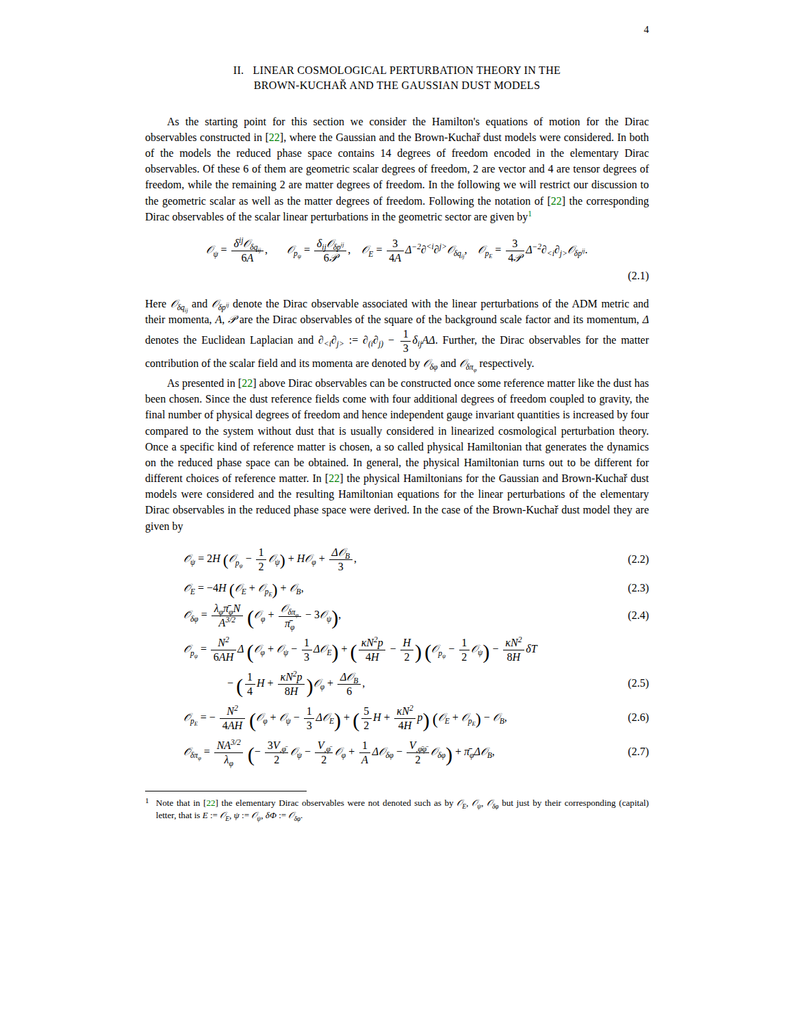4
II. LINEAR COSMOLOGICAL PERTURBATION THEORY IN THE
BROWN-KUCHAŘ AND THE GAUSSIAN DUST MODELS
As the starting point for this section we consider the Hamilton's equations of motion for the Dirac observables constructed in [22], where the Gaussian and the Brown-Kuchař dust models were considered. In both of the models the reduced phase space contains 14 degrees of freedom encoded in the elementary Dirac observables. Of these 6 of them are geometric scalar degrees of freedom, 2 are vector and 4 are tensor degrees of freedom, while the remaining 2 are matter degrees of freedom. In the following we will restrict our discussion to the geometric scalar as well as the matter degrees of freedom. Following the notation of [22] the corresponding Dirac observables of the scalar linear perturbations in the geometric sector are given by1
𝒪ψ = δij 𝒪δqij 6A, 𝒪pψ = δij 𝒪δpij 6𝒫, 𝒪E = 34A Δ−2∂<i∂j>𝒪δqij, 𝒪pE = 34𝒫 Δ−2∂<i∂j>𝒪δpij.
(2.1)
Here 𝒪δqij and 𝒪δpij denote the Dirac observable associated with the linear perturbations of the ADM metric and their momenta, A, 𝒫 are the Dirac observables of the square of the background scale factor and its momentum, Δ denotes the Euclidean Laplacian and ∂<i∂j> := ∂(i∂j) − 13 δijAΔ. Further, the Dirac observables for the matter contribution of the scalar field and its momenta are denoted by 𝒪δφ and 𝒪δπφ respectively.
As presented in [22] above Dirac observables can be constructed once some reference matter like the dust has been chosen. Since the dust reference fields come with four additional degrees of freedom coupled to gravity, the final number of physical degrees of freedom and hence independent gauge invariant quantities is increased by four compared to the system without dust that is usually considered in linearized cosmological perturbation theory. Once a specific kind of reference matter is chosen, a so called physical Hamiltonian that generates the dynamics on the reduced phase space can be obtained. In general, the physical Hamiltonian turns out to be different for different choices of reference matter. In [22] the physical Hamiltonians for the Gaussian and Brown-Kuchař dust models were considered and the resulting Hamiltonian equations for the linear perturbations of the elementary Dirac observables in the reduced phase space were derived. In the case of the Brown-Kuchař dust model they are given by
𝒪̇ψ = 2H (𝒪pψ − 12 𝒪ψ) + H𝒪φ + Δ𝒪B 3,
(2.2)
𝒪̇E = −4H (𝒪E + 𝒪pE) + 𝒪B,
(2.3)
𝒪̇δφ = λφπ̄φN A3/2 (𝒪φ + 𝒪δπφ π̄φ − 3𝒪ψ),
(2.4)
𝒪̇pψ = N26AH Δ (𝒪φ + 𝒪ψ − 13 Δ𝒪E) + (κN2p 4H − H 2) (𝒪pψ − 12 𝒪ψ) − κN28H δT
− (14 H + κN2p 8H) 𝒪φ + Δ𝒪B 6,
(2.5)
𝒪̇pE = − N24AH (𝒪φ + 𝒪ψ − 13 Δ𝒪E) + (52 H + κN24H p) (𝒪E + 𝒪pE) − 𝒪B,
(2.6)
𝒪̇δπφ = NA3/2 λφ (− 3V,φ̄2 𝒪ψ − V,φ̄2 𝒪φ + 1 A Δ𝒪δφ − V,φ̄φ̄2 𝒪δφ) + π̄φΔ 𝒪B,
(2.7)
1 Note that in [22] the elementary Dirac observables were not denoted such as by 𝒪E, 𝒪ψ, 𝒪δφ but just by their corresponding (capital) letter, that is E := 𝒪E, ψ := 𝒪ψ, δΦ := 𝒪δφ.